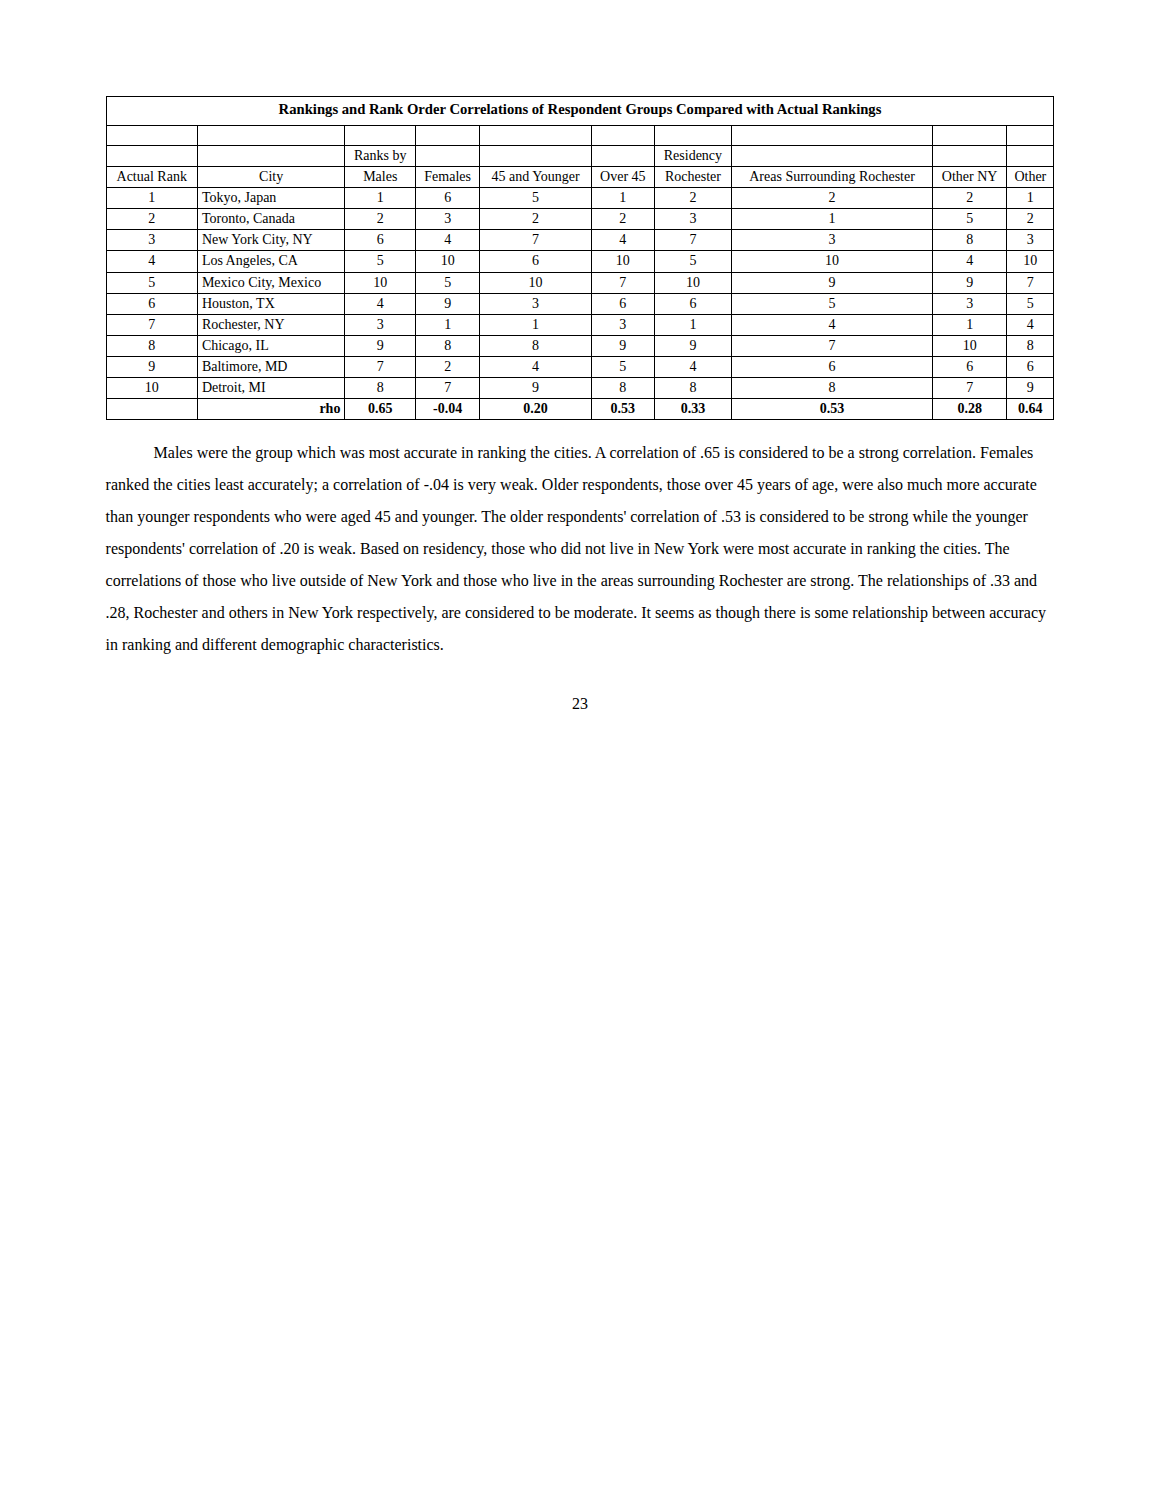Rankings and Rank Order Correlations of Respondent Groups Compared with Actual Rankings
| | | Ranks by | | | | Residency | | | |
| Actual Rank | City | Males | Females | 45 and Younger | Over 45 | Rochester | Areas Surrounding Rochester | Other NY | Other |
| 1 | Tokyo, Japan | 1 | 6 | 5 | 1 | 2 | 2 | 2 | 1 |
| 2 | Toronto, Canada | 2 | 3 | 2 | 2 | 3 | 1 | 5 | 2 |
| 3 | New York City, NY | 6 | 4 | 7 | 4 | 7 | 3 | 8 | 3 |
| 4 | Los Angeles, CA | 5 | 10 | 6 | 10 | 5 | 10 | 4 | 10 |
| 5 | Mexico City, Mexico | 10 | 5 | 10 | 7 | 10 | 9 | 9 | 7 |
| 6 | Houston, TX | 4 | 9 | 3 | 6 | 6 | 5 | 3 | 5 |
| 7 | Rochester, NY | 3 | 1 | 1 | 3 | 1 | 4 | 1 | 4 |
| 8 | Chicago, IL | 9 | 8 | 8 | 9 | 9 | 7 | 10 | 8 |
| 9 | Baltimore, MD | 7 | 2 | 4 | 5 | 4 | 6 | 6 | 6 |
| 10 | Detroit, MI | 8 | 7 | 9 | 8 | 8 | 8 | 7 | 9 |
| | rho | 0.65 | -0.04 | 0.20 | 0.53 | 0.33 | 0.53 | 0.28 | 0.64 |
Males were the group which was most accurate in ranking the cities. A correlation of .65 is considered to be a strong correlation. Females ranked the cities least accurately; a correlation of -.04 is very weak. Older respondents, those over 45 years of age, were also much more accurate than younger respondents who were aged 45 and younger. The older respondents' correlation of .53 is considered to be strong while the younger respondents' correlation of .20 is weak. Based on residency, those who did not live in New York were most accurate in ranking the cities. The correlations of those who live outside of New York and those who live in the areas surrounding Rochester are strong. The relationships of .33 and .28, Rochester and others in New York respectively, are considered to be moderate. It seems as though there is some relationship between accuracy in ranking and different demographic characteristics.
23